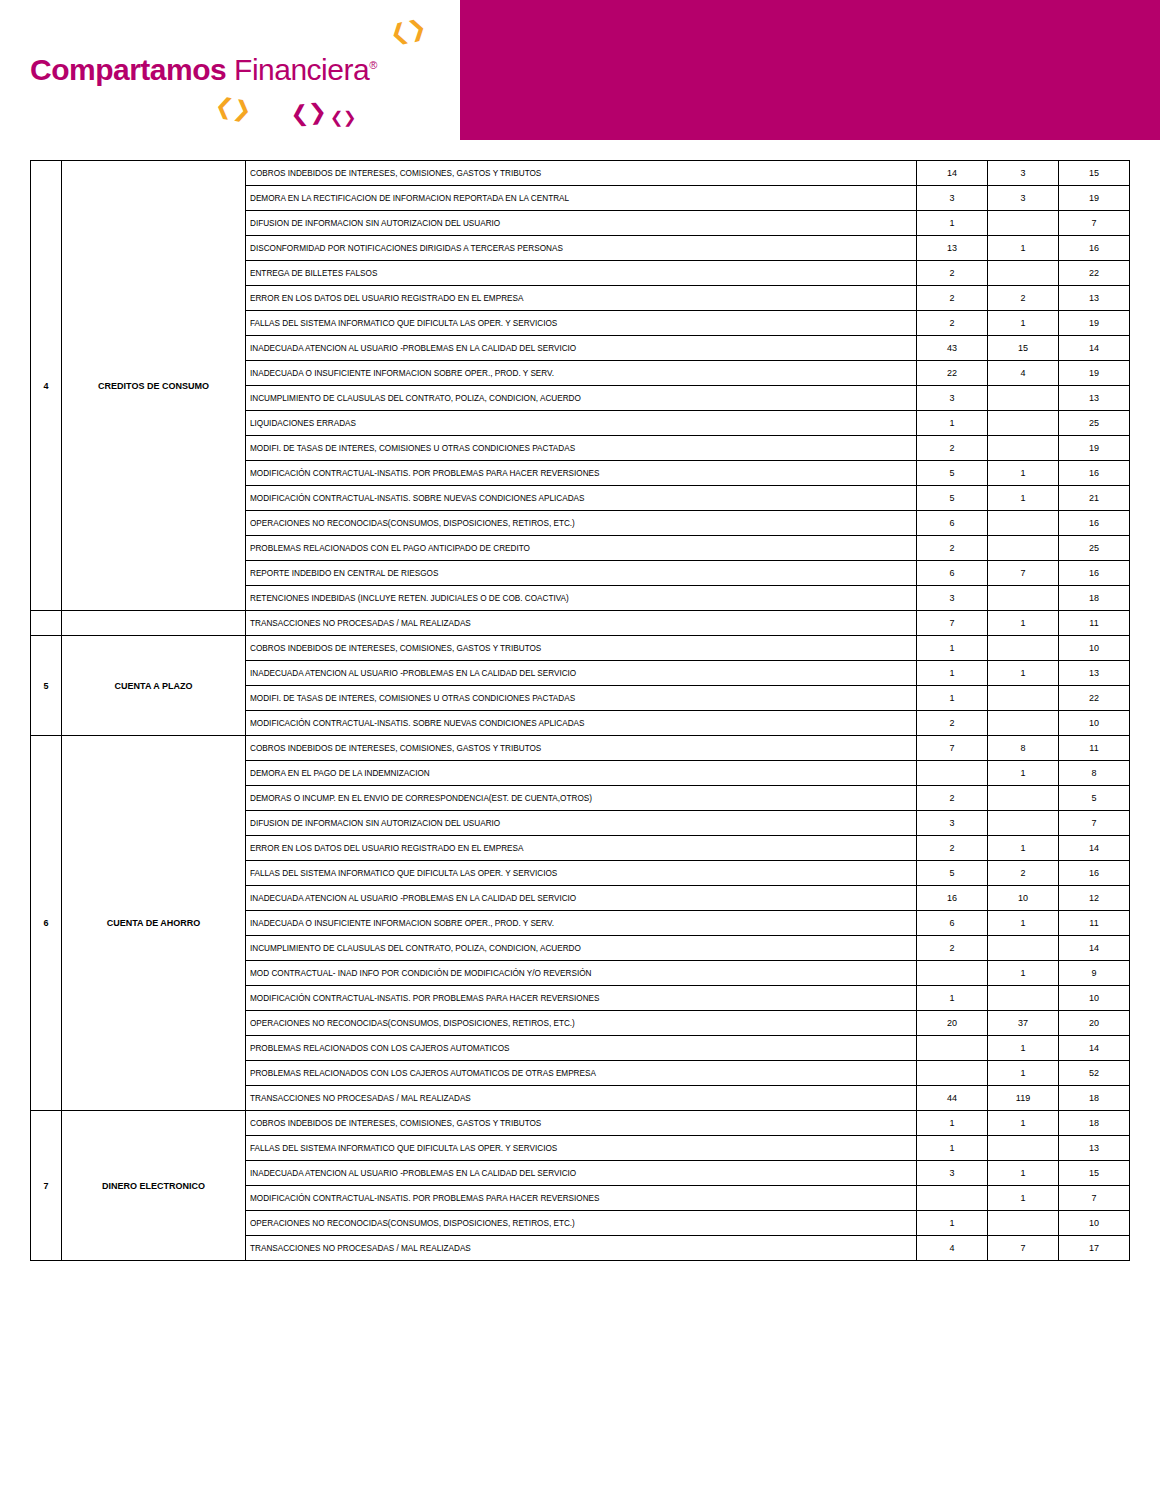Compartamos Financiera®
❮❯ ❮❯ ❮❯ ❮❯
| 4 | CREDITOS DE CONSUMO | COBROS INDEBIDOS DE INTERESES, COMISIONES, GASTOS Y TRIBUTOS | 14 | 3 | 15 |
| DEMORA EN LA RECTIFICACION DE INFORMACION REPORTADA EN LA CENTRAL | 3 | 3 | 19 |
| DIFUSION DE INFORMACION SIN AUTORIZACION DEL USUARIO | 1 | | 7 |
| DISCONFORMIDAD POR NOTIFICACIONES DIRIGIDAS A TERCERAS PERSONAS | 13 | 1 | 16 |
| ENTREGA DE BILLETES FALSOS | 2 | | 22 |
| ERROR EN LOS DATOS DEL USUARIO REGISTRADO EN EL EMPRESA | 2 | 2 | 13 |
| FALLAS DEL SISTEMA INFORMATICO QUE DIFICULTA LAS OPER. Y SERVICIOS | 2 | 1 | 19 |
| INADECUADA ATENCION AL USUARIO -PROBLEMAS EN LA CALIDAD DEL SERVICIO | 43 | 15 | 14 |
| INADECUADA O INSUFICIENTE INFORMACION SOBRE OPER., PROD. Y SERV. | 22 | 4 | 19 |
| INCUMPLIMIENTO DE CLAUSULAS DEL CONTRATO, POLIZA, CONDICION, ACUERDO | 3 | | 13 |
| LIQUIDACIONES ERRADAS | 1 | | 25 |
| MODIFI. DE TASAS DE INTERES, COMISIONES U OTRAS CONDICIONES PACTADAS | 2 | | 19 |
| MODIFICACIÓN CONTRACTUAL-INSATIS. POR PROBLEMAS PARA HACER REVERSIONES | 5 | 1 | 16 |
| MODIFICACIÓN CONTRACTUAL-INSATIS. SOBRE NUEVAS CONDICIONES APLICADAS | 5 | 1 | 21 |
| OPERACIONES NO RECONOCIDAS(CONSUMOS, DISPOSICIONES, RETIROS, ETC.) | 6 | | 16 |
| PROBLEMAS RELACIONADOS CON EL PAGO ANTICIPADO DE CREDITO | 2 | | 25 |
| REPORTE INDEBIDO EN CENTRAL DE RIESGOS | 6 | 7 | 16 |
| RETENCIONES INDEBIDAS (INCLUYE RETEN. JUDICIALES O DE COB. COACTIVA) | 3 | | 18 |
| | | TRANSACCIONES NO PROCESADAS / MAL REALIZADAS | 7 | 1 | 11 |
| 5 | CUENTA A PLAZO | COBROS INDEBIDOS DE INTERESES, COMISIONES, GASTOS Y TRIBUTOS | 1 | | 10 |
| INADECUADA ATENCION AL USUARIO -PROBLEMAS EN LA CALIDAD DEL SERVICIO | 1 | 1 | 13 |
| MODIFI. DE TASAS DE INTERES, COMISIONES U OTRAS CONDICIONES PACTADAS | 1 | | 22 |
| MODIFICACIÓN CONTRACTUAL-INSATIS. SOBRE NUEVAS CONDICIONES APLICADAS | 2 | | 10 |
| 6 | CUENTA DE AHORRO | COBROS INDEBIDOS DE INTERESES, COMISIONES, GASTOS Y TRIBUTOS | 7 | 8 | 11 |
| DEMORA EN EL PAGO DE LA INDEMNIZACION | | 1 | 8 |
| DEMORAS O INCUMP. EN EL ENVIO DE CORRESPONDENCIA(EST. DE CUENTA,OTROS) | 2 | | 5 |
| DIFUSION DE INFORMACION SIN AUTORIZACION DEL USUARIO | 3 | | 7 |
| ERROR EN LOS DATOS DEL USUARIO REGISTRADO EN EL EMPRESA | 2 | 1 | 14 |
| FALLAS DEL SISTEMA INFORMATICO QUE DIFICULTA LAS OPER. Y SERVICIOS | 5 | 2 | 16 |
| INADECUADA ATENCION AL USUARIO -PROBLEMAS EN LA CALIDAD DEL SERVICIO | 16 | 10 | 12 |
| INADECUADA O INSUFICIENTE INFORMACION SOBRE OPER., PROD. Y SERV. | 6 | 1 | 11 |
| INCUMPLIMIENTO DE CLAUSULAS DEL CONTRATO, POLIZA, CONDICION, ACUERDO | 2 | | 14 |
| MOD CONTRACTUAL- INAD INFO POR CONDICIÓN DE MODIFICACIÓN Y/O REVERSIÓN | | 1 | 9 |
| MODIFICACIÓN CONTRACTUAL-INSATIS. POR PROBLEMAS PARA HACER REVERSIONES | 1 | | 10 |
| OPERACIONES NO RECONOCIDAS(CONSUMOS, DISPOSICIONES, RETIROS, ETC.) | 20 | 37 | 20 |
| PROBLEMAS RELACIONADOS CON LOS CAJEROS AUTOMATICOS | | 1 | 14 |
| PROBLEMAS RELACIONADOS CON LOS CAJEROS AUTOMATICOS DE OTRAS EMPRESA | | 1 | 52 |
| TRANSACCIONES NO PROCESADAS / MAL REALIZADAS | 44 | 119 | 18 |
| 7 | DINERO ELECTRONICO | COBROS INDEBIDOS DE INTERESES, COMISIONES, GASTOS Y TRIBUTOS | 1 | 1 | 18 |
| FALLAS DEL SISTEMA INFORMATICO QUE DIFICULTA LAS OPER. Y SERVICIOS | 1 | | 13 |
| INADECUADA ATENCION AL USUARIO -PROBLEMAS EN LA CALIDAD DEL SERVICIO | 3 | 1 | 15 |
| MODIFICACIÓN CONTRACTUAL-INSATIS. POR PROBLEMAS PARA HACER REVERSIONES | | 1 | 7 |
| OPERACIONES NO RECONOCIDAS(CONSUMOS, DISPOSICIONES, RETIROS, ETC.) | 1 | | 10 |
| TRANSACCIONES NO PROCESADAS / MAL REALIZADAS | 4 | 7 | 17 |